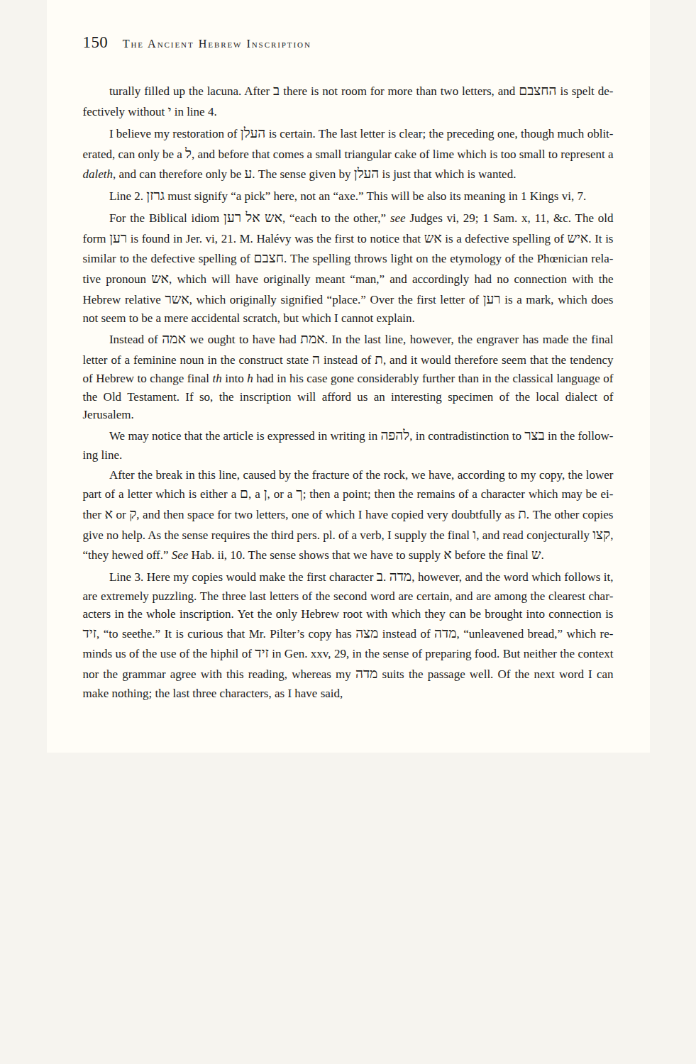150 The Ancient Hebrew Inscription
turally filled up the lacuna. After ב there is not room for more than two letters, and החצבם is spelt defectively without י in line 4.
I believe my restoration of העלן is certain. The last letter is clear; the preceding one, though much obliterated, can only be a ל, and before that comes a small triangular cake of lime which is too small to represent a daleth, and can therefore only be ע. The sense given by העלן is just that which is wanted.
Line 2. גרזן must signify “a pick” here, not an “axe.” This will be also its meaning in 1 Kings vi, 7.
For the Biblical idiom אש אל רען, “each to the other,” see Judges vi, 29; 1 Sam. x, 11, &c. The old form רען is found in Jer. vi, 21. M. Halévy was the first to notice that אש is a defective spelling of איש. It is similar to the defective spelling of חצבם. The spelling throws light on the etymology of the Phœnician relative pronoun אש, which will have originally meant “man,” and accordingly had no connection with the Hebrew relative אשר, which originally signified “place.” Over the first letter of רען is a mark, which does not seem to be a mere accidental scratch, but which I cannot explain.
Instead of אמה we ought to have had אמת. In the last line, however, the engraver has made the final letter of a feminine noun in the construct state ה instead of ת, and it would therefore seem that the tendency of Hebrew to change final th into h had in his case gone considerably further than in the classical language of the Old Testament. If so, the inscription will afford us an interesting specimen of the local dialect of Jerusalem.
We may notice that the article is expressed in writing in להפה, in contradistinction to בצר in the following line.
After the break in this line, caused by the fracture of the rock, we have, according to my copy, the lower part of a letter which is either a ם, a ן, or a ך; then a point; then the remains of a character which may be either א or ק, and then space for two letters, one of which I have copied very doubtfully as ת. The other copies give no help. As the sense requires the third pers. pl. of a verb, I supply the final ו, and read conjecturally קצו, “they hewed off.” See Hab. ii, 10. The sense shows that we have to supply א before the final ש.
Line 3. Here my copies would make the first character ב. מדה, however, and the word which follows it, are extremely puzzling. The three last letters of the second word are certain, and are among the clearest characters in the whole inscription. Yet the only Hebrew root with which they can be brought into connection is זיד, “to seethe.” It is curious that Mr. Pilter’s copy has מצה instead of מדה, “unleavened bread,” which reminds us of the use of the hiphil of זיד in Gen. xxv, 29, in the sense of preparing food. But neither the context nor the grammar agree with this reading, whereas my מדה suits the passage well. Of the next word I can make nothing; the last three characters, as I have said,